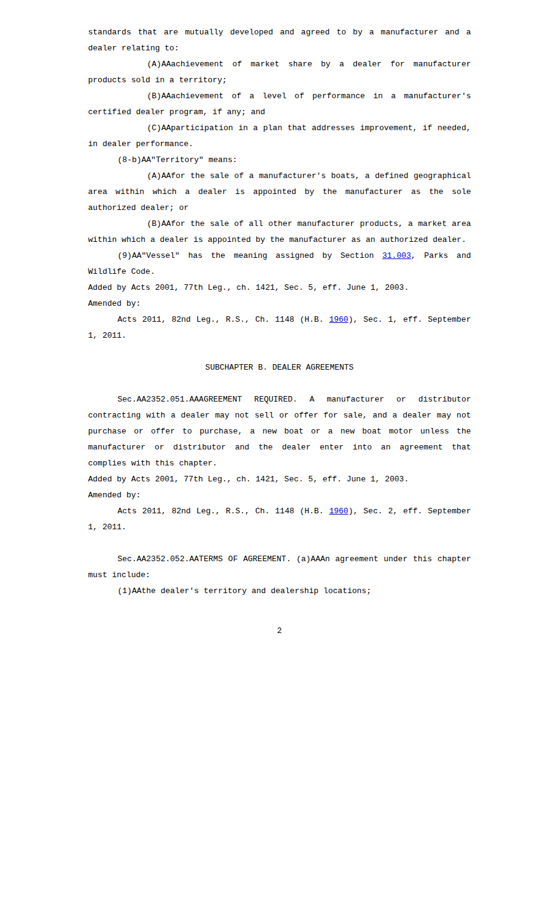standards that are mutually developed and agreed to by a manufacturer and a dealer relating to:
(A)AAachievement of market share by a dealer for manufacturer products sold in a territory;
(B)AAachievement of a level of performance in a manufacturer's certified dealer program, if any; and
(C)AAparticipation in a plan that addresses improvement, if needed, in dealer performance.
(8-b)AA"Territory" means:
(A)AAfor the sale of a manufacturer's boats, a defined geographical area within which a dealer is appointed by the manufacturer as the sole authorized dealer; or
(B)AAfor the sale of all other manufacturer products, a market area within which a dealer is appointed by the manufacturer as an authorized dealer.
(9)AA"Vessel" has the meaning assigned by Section 31.003, Parks and Wildlife Code.
Added by Acts 2001, 77th Leg., ch. 1421, Sec. 5, eff. June 1, 2003.
Amended by:
Acts 2011, 82nd Leg., R.S., Ch. 1148 (H.B. 1960), Sec. 1, eff. September 1, 2011.
SUBCHAPTER B. DEALER AGREEMENTS
Sec.AA2352.051.AAAGREEMENT REQUIRED. A manufacturer or distributor contracting with a dealer may not sell or offer for sale, and a dealer may not purchase or offer to purchase, a new boat or a new boat motor unless the manufacturer or distributor and the dealer enter into an agreement that complies with this chapter.
Added by Acts 2001, 77th Leg., ch. 1421, Sec. 5, eff. June 1, 2003.
Amended by:
Acts 2011, 82nd Leg., R.S., Ch. 1148 (H.B. 1960), Sec. 2, eff. September 1, 2011.
Sec.AA2352.052.AATERMS OF AGREEMENT. (a)AAAn agreement under this chapter must include:
(1)AAthe dealer's territory and dealership locations;
2